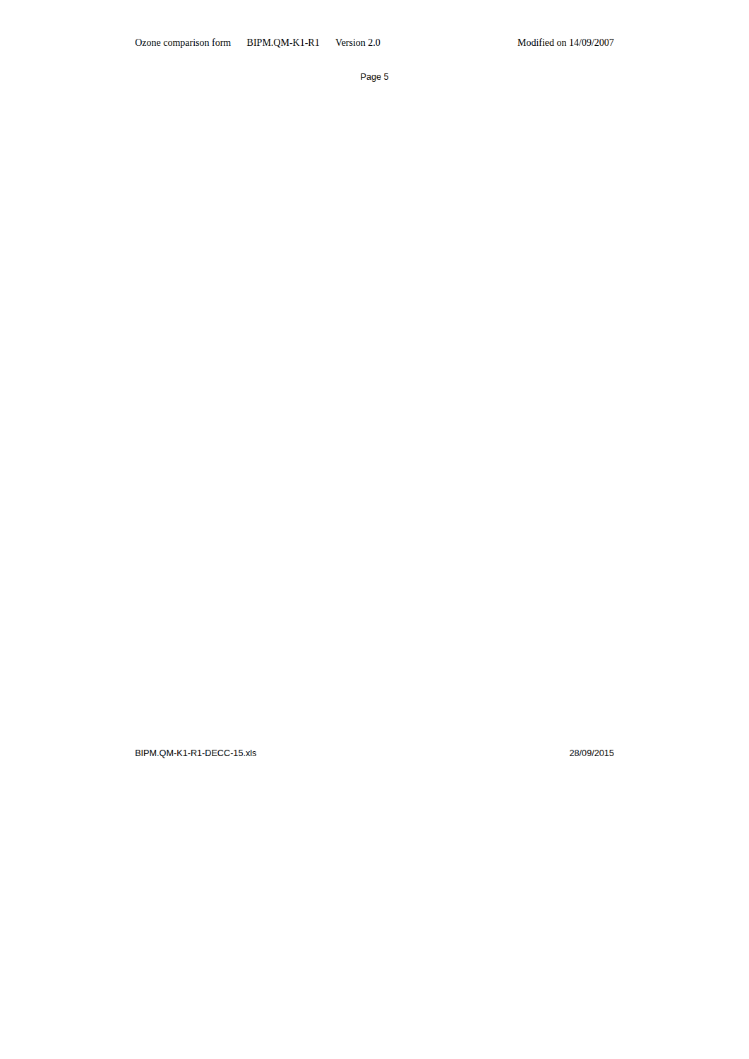Ozone comparison form BIPM.QM-K1-R1 Version 2.0
Modified on 14/09/2007
Page 5
BIPM.QM-K1-R1-DECC-15.xls
28/09/2015